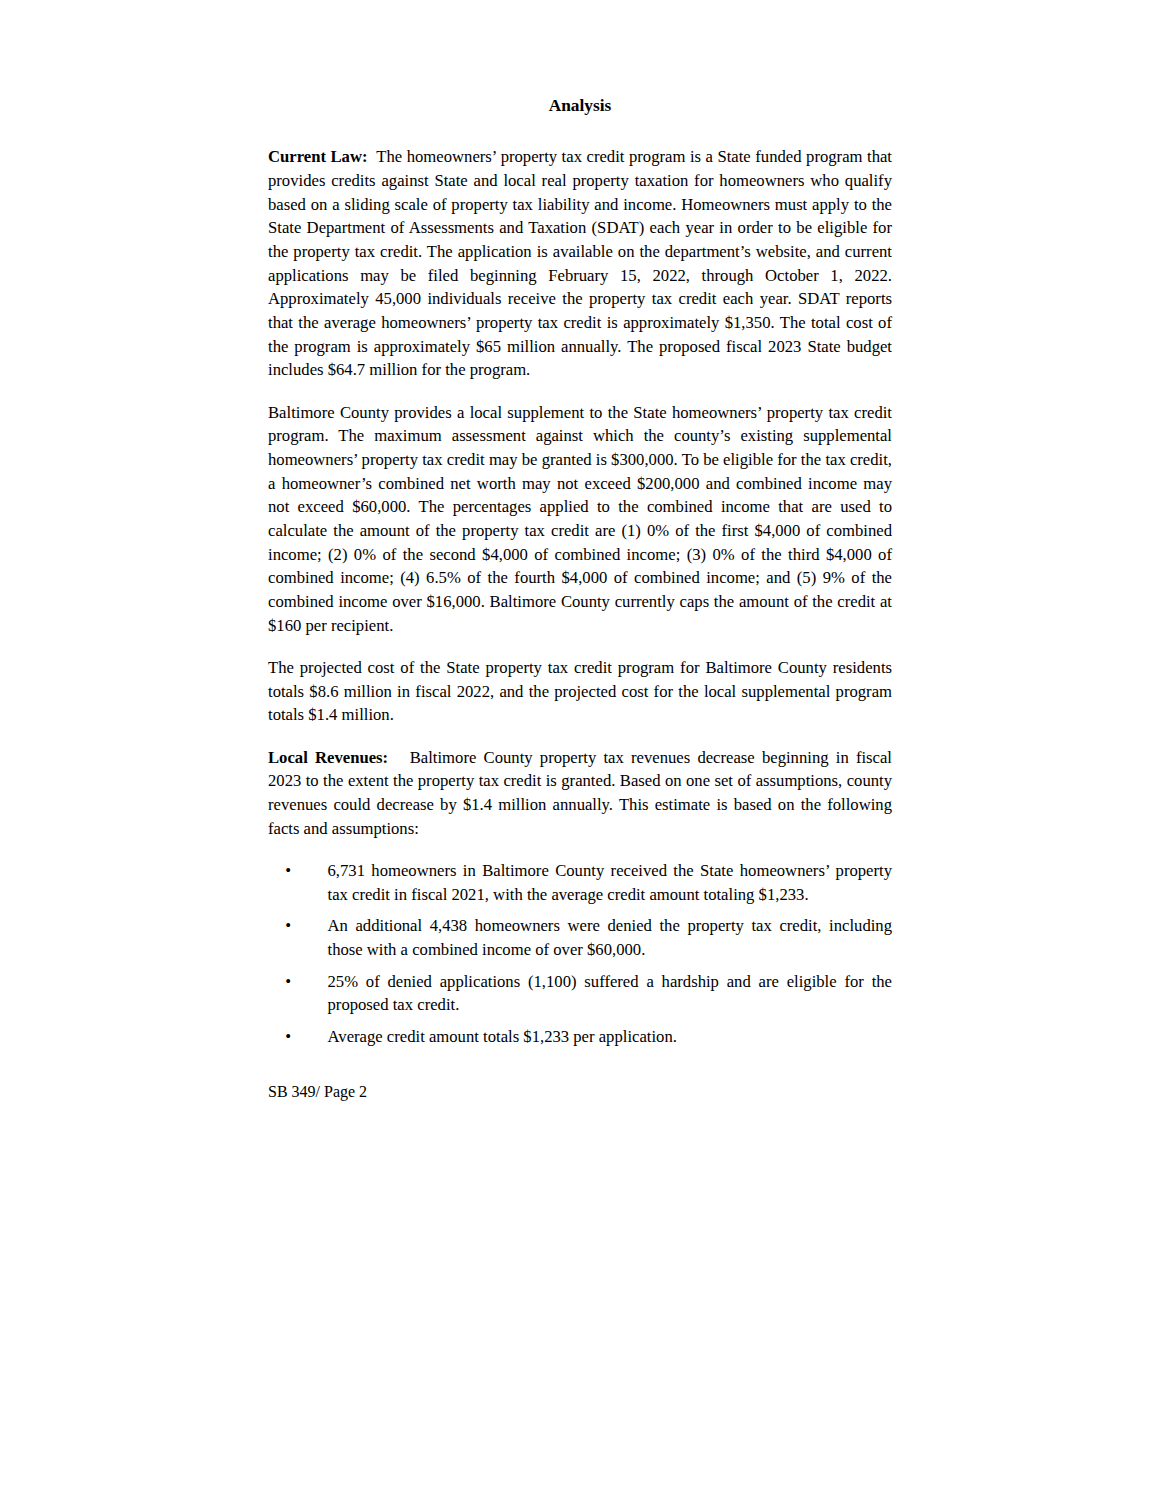Analysis
Current Law: The homeowners’ property tax credit program is a State funded program that provides credits against State and local real property taxation for homeowners who qualify based on a sliding scale of property tax liability and income. Homeowners must apply to the State Department of Assessments and Taxation (SDAT) each year in order to be eligible for the property tax credit. The application is available on the department’s website, and current applications may be filed beginning February 15, 2022, through October 1, 2022. Approximately 45,000 individuals receive the property tax credit each year. SDAT reports that the average homeowners’ property tax credit is approximately $1,350. The total cost of the program is approximately $65 million annually. The proposed fiscal 2023 State budget includes $64.7 million for the program.
Baltimore County provides a local supplement to the State homeowners’ property tax credit program. The maximum assessment against which the county’s existing supplemental homeowners’ property tax credit may be granted is $300,000. To be eligible for the tax credit, a homeowner’s combined net worth may not exceed $200,000 and combined income may not exceed $60,000. The percentages applied to the combined income that are used to calculate the amount of the property tax credit are (1) 0% of the first $4,000 of combined income; (2) 0% of the second $4,000 of combined income; (3) 0% of the third $4,000 of combined income; (4) 6.5% of the fourth $4,000 of combined income; and (5) 9% of the combined income over $16,000. Baltimore County currently caps the amount of the credit at $160 per recipient.
The projected cost of the State property tax credit program for Baltimore County residents totals $8.6 million in fiscal 2022, and the projected cost for the local supplemental program totals $1.4 million.
Local Revenues: Baltimore County property tax revenues decrease beginning in fiscal 2023 to the extent the property tax credit is granted. Based on one set of assumptions, county revenues could decrease by $1.4 million annually. This estimate is based on the following facts and assumptions:
6,731 homeowners in Baltimore County received the State homeowners’ property tax credit in fiscal 2021, with the average credit amount totaling $1,233.
An additional 4,438 homeowners were denied the property tax credit, including those with a combined income of over $60,000.
25% of denied applications (1,100) suffered a hardship and are eligible for the proposed tax credit.
Average credit amount totals $1,233 per application.
SB 349/ Page 2